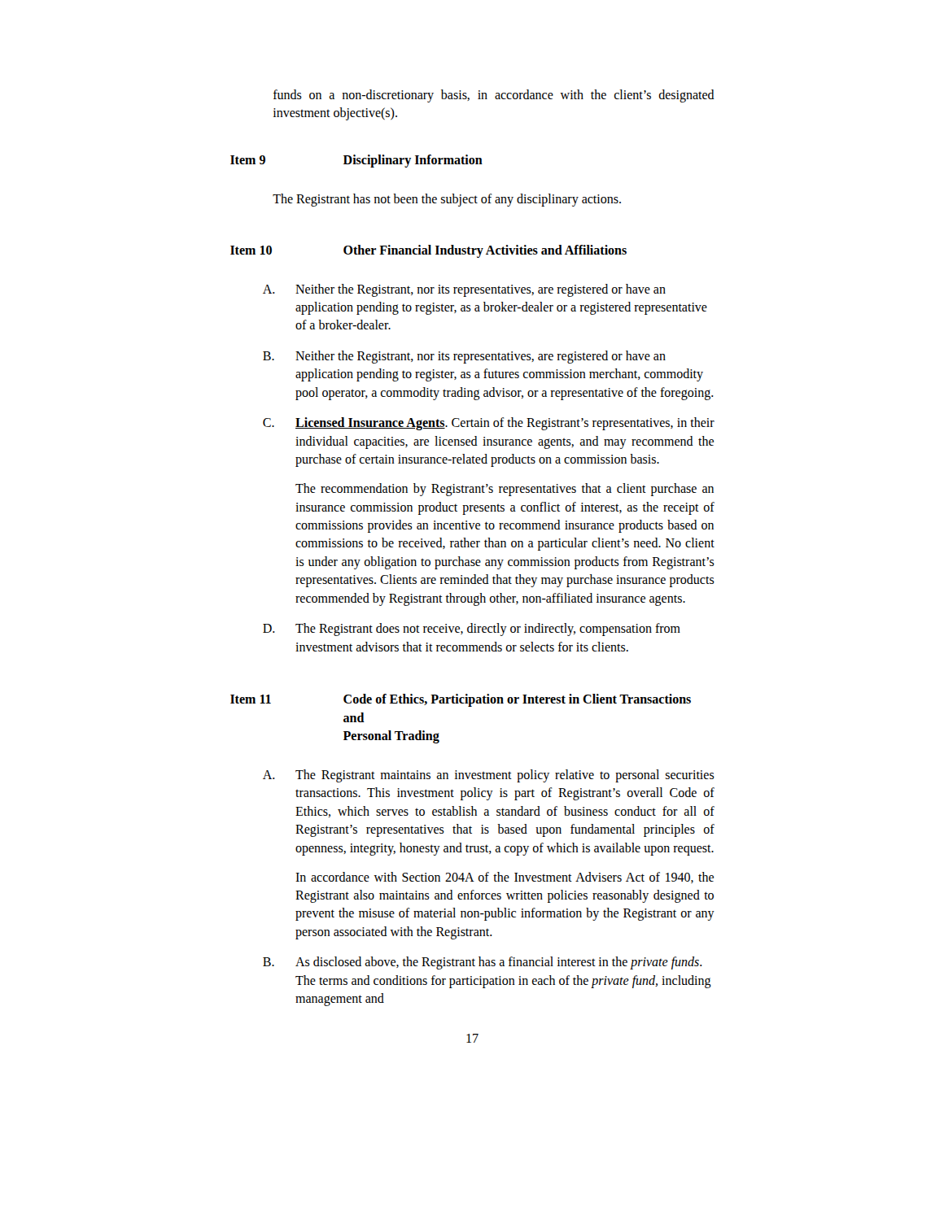funds on a non-discretionary basis, in accordance with the client’s designated investment objective(s).
Item 9 Disciplinary Information
The Registrant has not been the subject of any disciplinary actions.
Item 10 Other Financial Industry Activities and Affiliations
Neither the Registrant, nor its representatives, are registered or have an application pending to register, as a broker-dealer or a registered representative of a broker-dealer.
Neither the Registrant, nor its representatives, are registered or have an application pending to register, as a futures commission merchant, commodity pool operator, a commodity trading advisor, or a representative of the foregoing.
Licensed Insurance Agents. Certain of the Registrant’s representatives, in their individual capacities, are licensed insurance agents, and may recommend the purchase of certain insurance-related products on a commission basis.
The recommendation by Registrant’s representatives that a client purchase an insurance commission product presents a conflict of interest, as the receipt of commissions provides an incentive to recommend insurance products based on commissions to be received, rather than on a particular client’s need. No client is under any obligation to purchase any commission products from Registrant’s representatives. Clients are reminded that they may purchase insurance products recommended by Registrant through other, non-affiliated insurance agents.
The Registrant does not receive, directly or indirectly, compensation from investment advisors that it recommends or selects for its clients.
Item 11 Code of Ethics, Participation or Interest in Client Transactions andPersonal Trading
The Registrant maintains an investment policy relative to personal securities transactions. This investment policy is part of Registrant’s overall Code of Ethics, which serves to establish a standard of business conduct for all of Registrant’s representatives that is based upon fundamental principles of openness, integrity, honesty and trust, a copy of which is available upon request.
In accordance with Section 204A of the Investment Advisers Act of 1940, the Registrant also maintains and enforces written policies reasonably designed to prevent the misuse of material non-public information by the Registrant or any person associated with the Registrant.
As disclosed above, the Registrant has a financial interest in the private funds. The terms and conditions for participation in each of the private fund, including management and
17